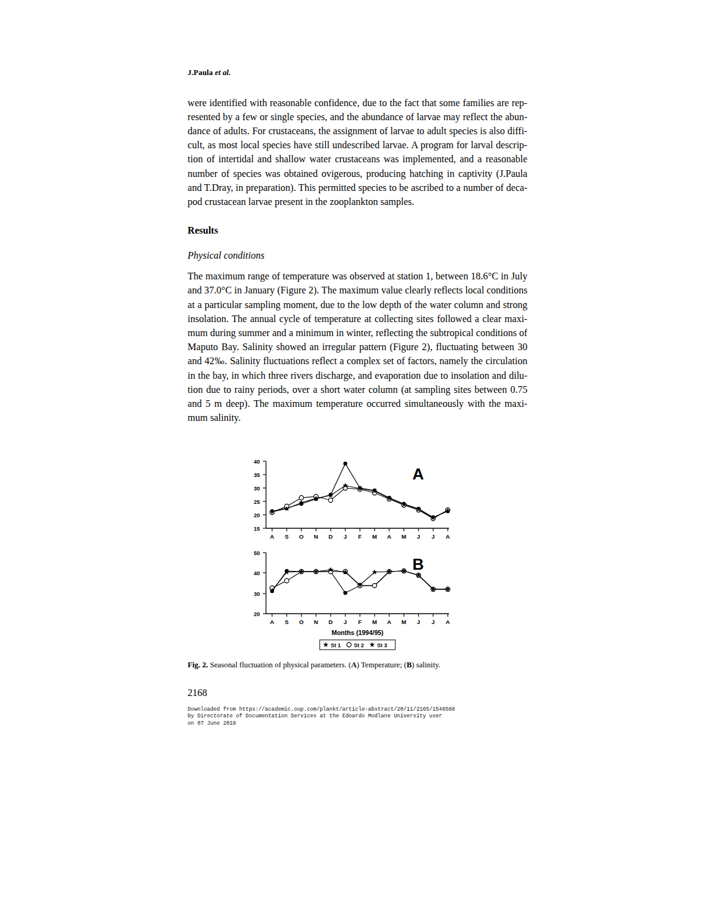J.Paula et al.
were identified with reasonable confidence, due to the fact that some families are represented by a few or single species, and the abundance of larvae may reflect the abundance of adults. For crustaceans, the assignment of larvae to adult species is also difficult, as most local species have still undescribed larvae. A program for larval description of intertidal and shallow water crustaceans was implemented, and a reasonable number of species was obtained ovigerous, producing hatching in captivity (J.Paula and T.Dray, in preparation). This permitted species to be ascribed to a number of decapod crustacean larvae present in the zooplankton samples.
Results
Physical conditions
The maximum range of temperature was observed at station 1, between 18.6°C in July and 37.0°C in January (Figure 2). The maximum value clearly reflects local conditions at a particular sampling moment, due to the low depth of the water column and strong insolation. The annual cycle of temperature at collecting sites followed a clear maximum during summer and a minimum in winter, reflecting the subtropical conditions of Maputo Bay. Salinity showed an irregular pattern (Figure 2), fluctuating between 30 and 42‰. Salinity fluctuations reflect a complex set of factors, namely the circulation in the bay, in which three rivers discharge, and evaporation due to insolation and dilution due to rainy periods, over a short water column (at sampling sites between 0.75 and 5 m deep). The maximum temperature occurred simultaneously with the maximum salinity.
40 35 30 25 20 15 A S O N D J F M A M J J A A 50 40 30 20 A S O N D J F M A M J J A B Months (1994/95) St 1 St 2 St 3
Fig. 2. Seasonal fluctuation of physical parameters. (A) Temperature; (B) salinity.
2168
Downloaded from https://academic.oup.com/plankt/article-abstract/20/11/2165/1546588 by Directorate of Documentation Services at the Edoardo Modlane University user on 07 June 2018